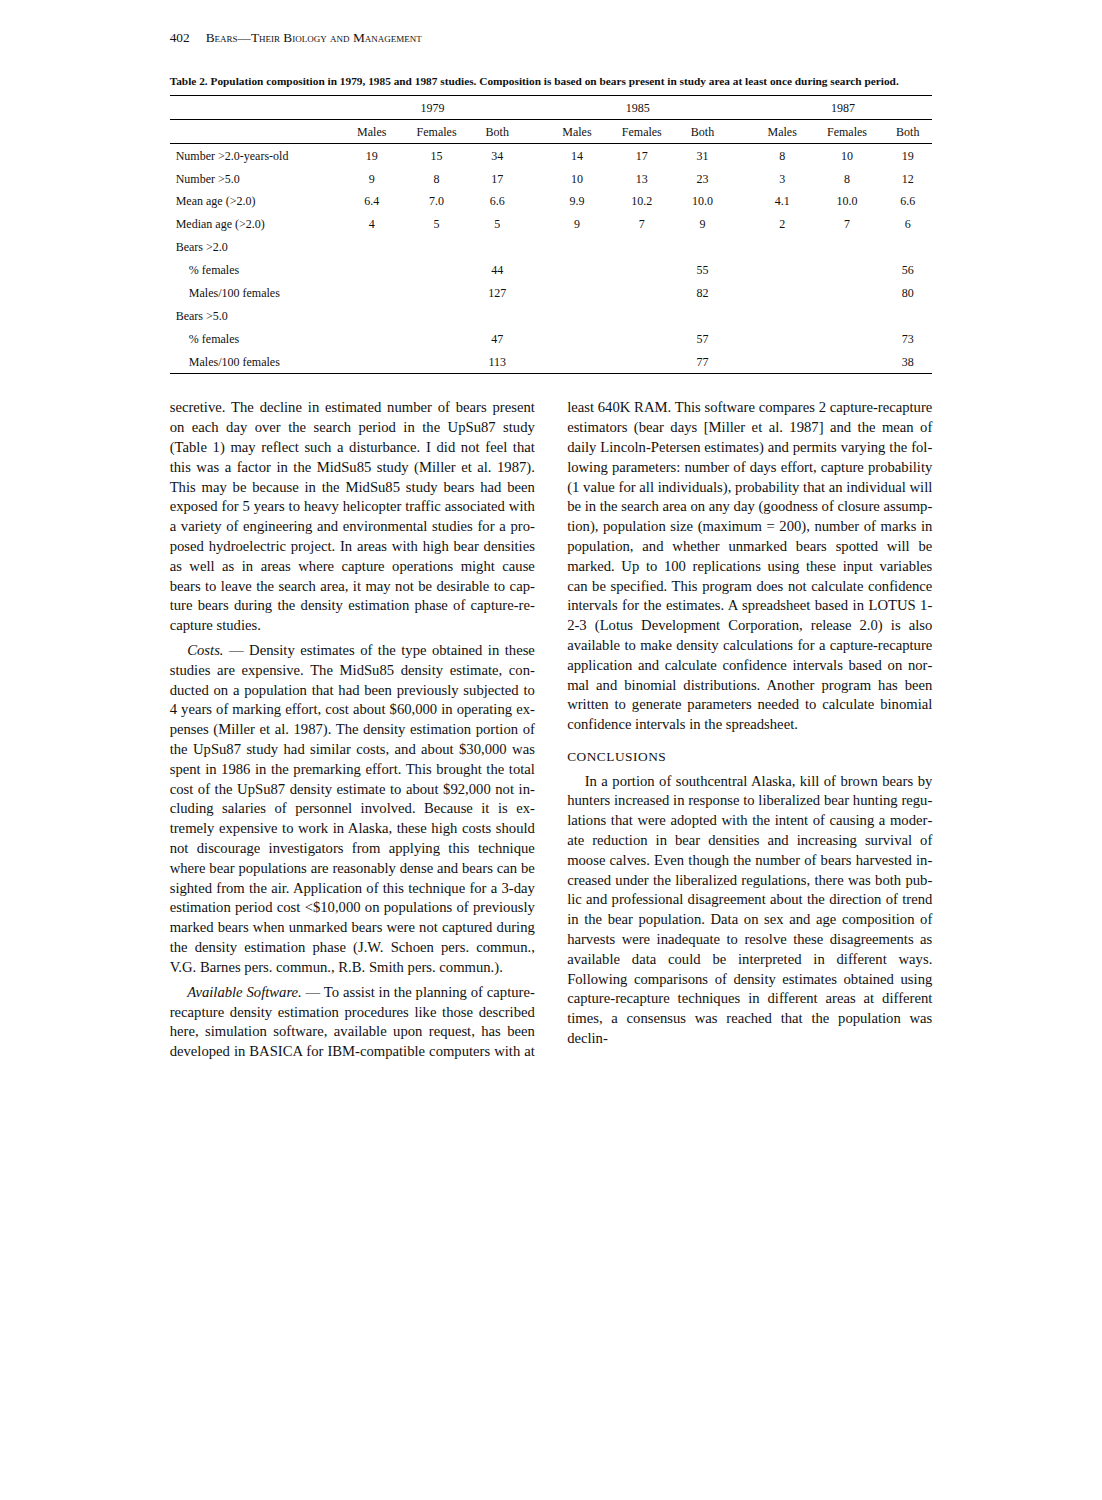402 Bears—Their Biology and Management
Table 2. Population composition in 1979, 1985 and 1987 studies. Composition is based on bears present in study area at least once during search period.
| | 1979 | | 1985 | | 1987 |
| --- | --- | --- | --- | --- | --- |
| | Males | Females | Both | | Males | Females | Both | | Males | Females | Both |
| Number >2.0-years-old | 19 | 15 | 34 | | 14 | 17 | 31 | | 8 | 10 | 19 |
| Number >5.0 | 9 | 8 | 17 | | 10 | 13 | 23 | | 3 | 8 | 12 |
| Mean age (>2.0) | 6.4 | 7.0 | 6.6 | | 9.9 | 10.2 | 10.0 | | 4.1 | 10.0 | 6.6 |
| Median age (>2.0) | 4 | 5 | 5 | | 9 | 7 | 9 | | 2 | 7 | 6 |
| Bears >2.0 | | | | | | | | | | | |
| % females | | | 44 | | | | 55 | | | | 56 |
| Males/100 females | | | 127 | | | | 82 | | | | 80 |
| Bears >5.0 | | | | | | | | | | | |
| % females | | | 47 | | | | 57 | | | | 73 |
| Males/100 females | | | 113 | | | | 77 | | | | 38 |
secretive. The decline in estimated number of bears present on each day over the search period in the UpSu87 study (Table 1) may reflect such a disturbance. I did not feel that this was a factor in the MidSu85 study (Miller et al. 1987). This may be because in the MidSu85 study bears had been exposed for 5 years to heavy helicopter traffic associated with a variety of engineering and environmental studies for a proposed hydroelectric project. In areas with high bear densities as well as in areas where capture operations might cause bears to leave the search area, it may not be desirable to capture bears during the density estimation phase of capture-recapture studies.
Costs. — Density estimates of the type obtained in these studies are expensive. The MidSu85 density estimate, conducted on a population that had been previously subjected to 4 years of marking effort, cost about $60,000 in operating expenses (Miller et al. 1987). The density estimation portion of the UpSu87 study had similar costs, and about $30,000 was spent in 1986 in the premarking effort. This brought the total cost of the UpSu87 density estimate to about $92,000 not including salaries of personnel involved. Because it is extremely expensive to work in Alaska, these high costs should not discourage investigators from applying this technique where bear populations are reasonably dense and bears can be sighted from the air. Application of this technique for a 3-day estimation period cost <$10,000 on populations of previously marked bears when unmarked bears were not captured during the density estimation phase (J.W. Schoen pers. commun., V.G. Barnes pers. commun., R.B. Smith pers. commun.).
Available Software. — To assist in the planning of capture-recapture density estimation procedures like those described here, simulation software, available upon request, has been developed in BASICA for IBM-compatible computers with at least 640K RAM. This software compares 2 capture-recapture estimators (bear days [Miller et al. 1987] and the mean of daily Lincoln-Petersen estimates) and permits varying the following parameters: number of days effort, capture probability (1 value for all individuals), probability that an individual will be in the search area on any day (goodness of closure assumption), population size (maximum = 200), number of marks in population, and whether unmarked bears spotted will be marked. Up to 100 replications using these input variables can be specified. This program does not calculate confidence intervals for the estimates. A spreadsheet based in LOTUS 1-2-3 (Lotus Development Corporation, release 2.0) is also available to make density calculations for a capture-recapture application and calculate confidence intervals based on normal and binomial distributions. Another program has been written to generate parameters needed to calculate binomial confidence intervals in the spreadsheet.
Conclusions
In a portion of southcentral Alaska, kill of brown bears by hunters increased in response to liberalized bear hunting regulations that were adopted with the intent of causing a moderate reduction in bear densities and increasing survival of moose calves. Even though the number of bears harvested increased under the liberalized regulations, there was both public and professional disagreement about the direction of trend in the bear population. Data on sex and age composition of harvests were inadequate to resolve these disagreements as available data could be interpreted in different ways. Following comparisons of density estimates obtained using capture-recapture techniques in different areas at different times, a consensus was reached that the population was declin-